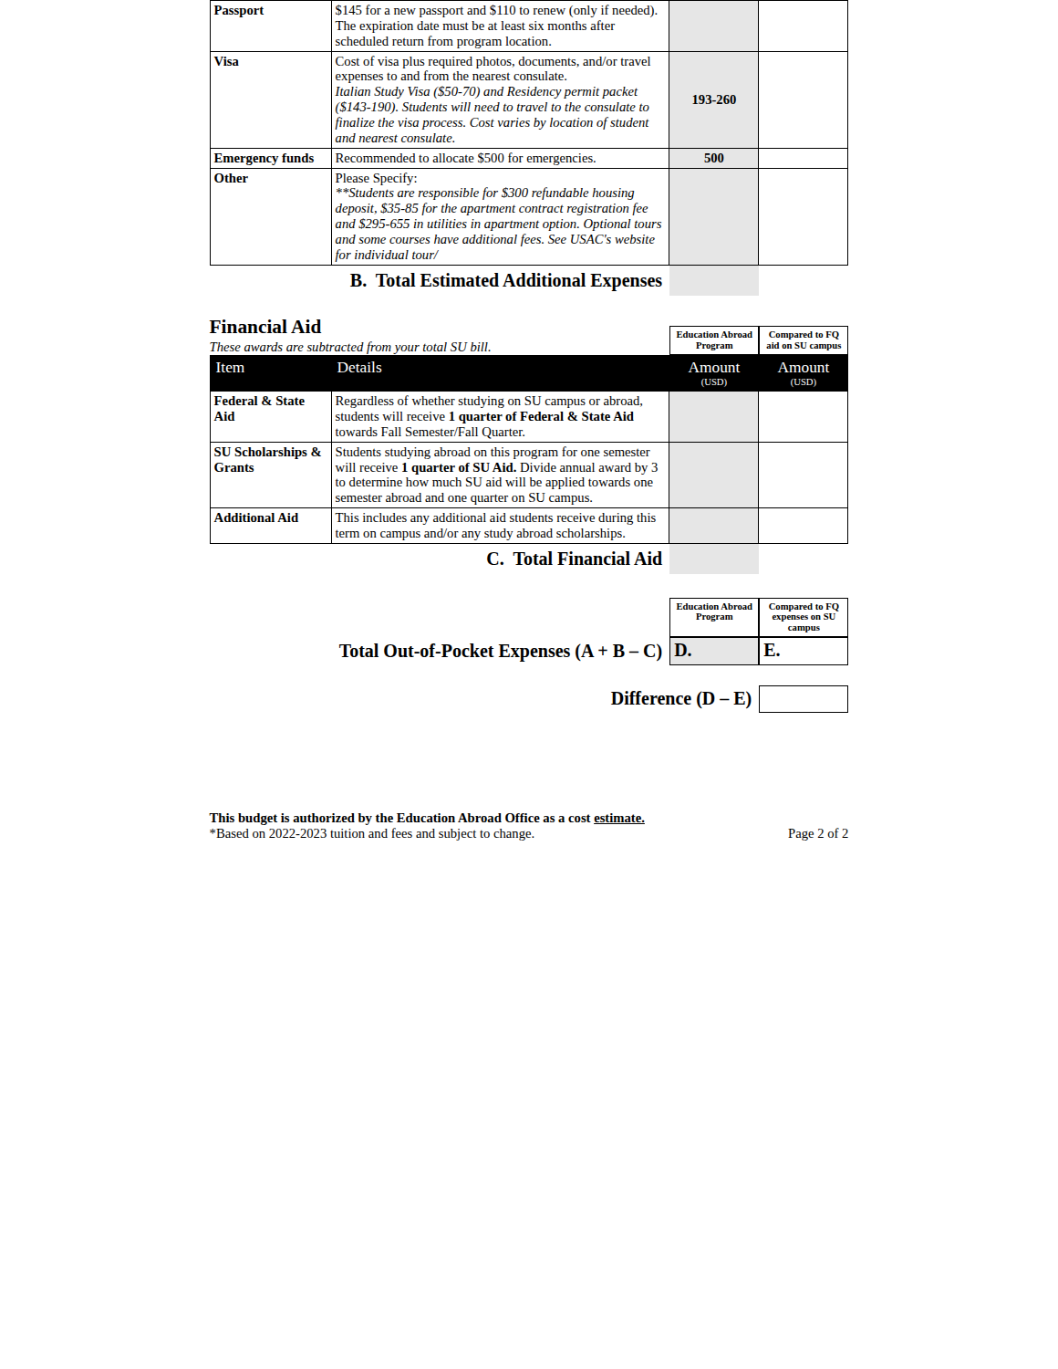| Passport | $145 for a new passport and $110 to renew (only if needed). The expiration date must be at least six months after scheduled return from program location. | | |
| Visa | Cost of visa plus required photos, documents, and/or travel expenses to and from the nearest consulate. Italian Study Visa ($50-70) and Residency permit packet ($143-190). Students will need to travel to the consulate to finalize the visa process. Cost varies by location of student and nearest consulate. | 193-260 | |
| Emergency funds | Recommended to allocate $500 for emergencies. | 500 | |
| Other | Please Specify: **Students are responsible for $300 refundable housing deposit, $35-85 for the apartment contract registration fee and $295-655 in utilities in apartment option. Optional tours and some courses have additional fees. See USAC's website for individual tour/ | | |
| B. Total Estimated Additional Expenses | | |
Financial Aid
These awards are subtracted from your total SU bill.
Education Abroad Program
Compared to FQ aid on SU campus
| Item | Details | Amount (USD) | Amount (USD) |
| --- | --- | --- | --- |
| Federal & State Aid | Regardless of whether studying on SU campus or abroad, students will receive 1 quarter of Federal & State Aid towards Fall Semester/Fall Quarter. | | |
| SU Scholarships & Grants | Students studying abroad on this program for one semester will receive 1 quarter of SU Aid. Divide annual award by 3 to determine how much SU aid will be applied towards one semester abroad and one quarter on SU campus. | | |
| Additional Aid | This includes any additional aid students receive during this term on campus and/or any study abroad scholarships. | | |
| C. Total Financial Aid | | |
Education Abroad Program
Compared to FQ expenses on SU campus
Total Out-of-Pocket Expenses (A + B – C)
D.
E.
Difference (D – E)
This budget is authorized by the Education Abroad Office as a cost estimate.
*Based on 2022-2023 tuition and fees and subject to change. Page 2 of 2